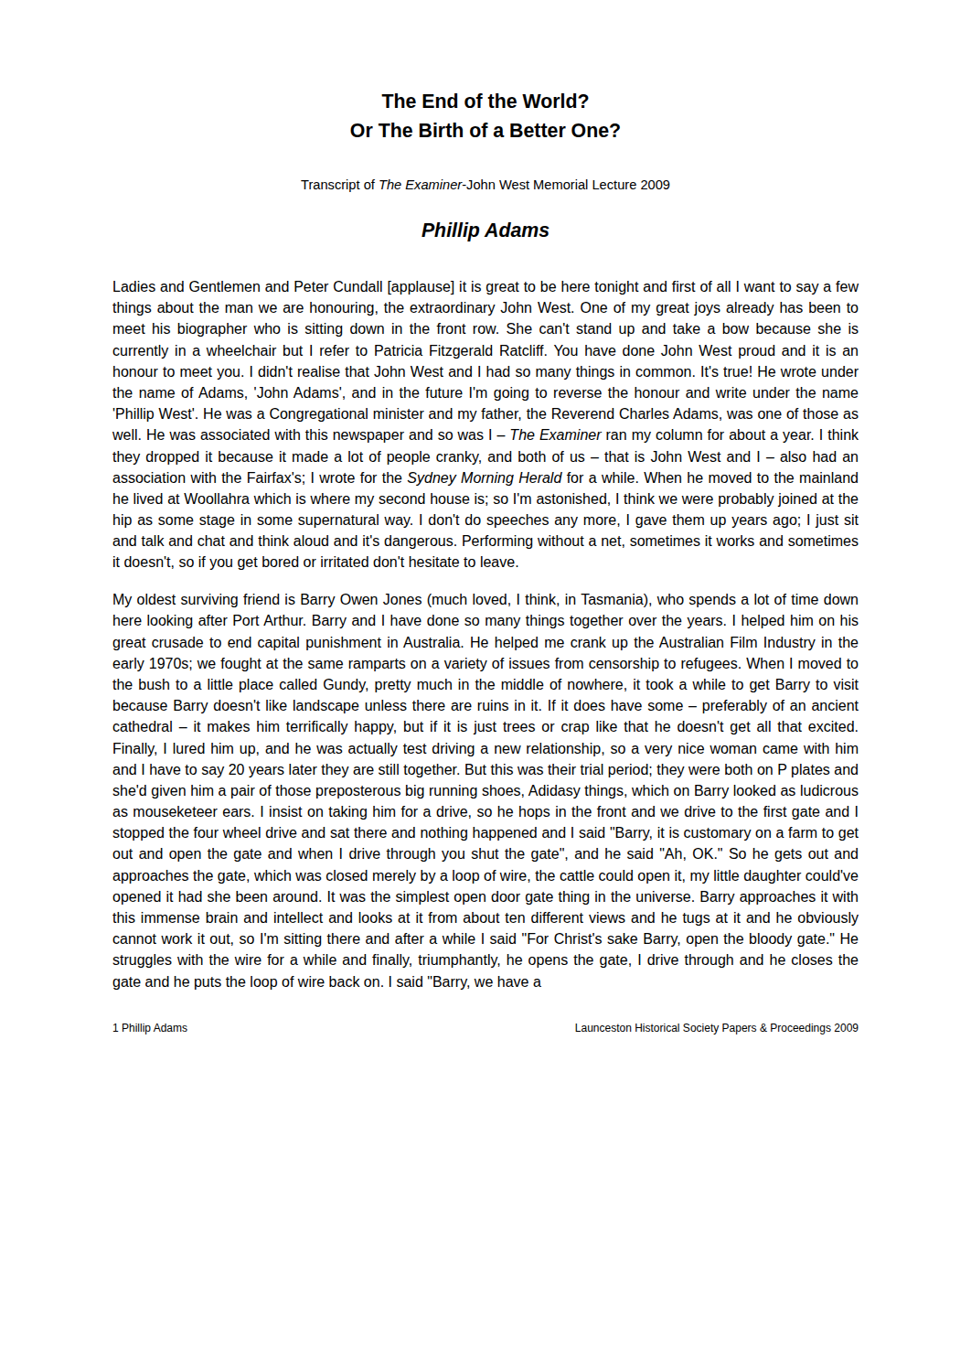The End of the World?
Or The Birth of a Better One?
Transcript of The Examiner-John West Memorial Lecture 2009
Phillip Adams
Ladies and Gentlemen and Peter Cundall [applause] it is great to be here tonight and first of all I want to say a few things about the man we are honouring, the extraordinary John West. One of my great joys already has been to meet his biographer who is sitting down in the front row. She can't stand up and take a bow because she is currently in a wheelchair but I refer to Patricia Fitzgerald Ratcliff. You have done John West proud and it is an honour to meet you. I didn't realise that John West and I had so many things in common. It's true! He wrote under the name of Adams, 'John Adams', and in the future I'm going to reverse the honour and write under the name 'Phillip West'. He was a Congregational minister and my father, the Reverend Charles Adams, was one of those as well. He was associated with this newspaper and so was I – The Examiner ran my column for about a year. I think they dropped it because it made a lot of people cranky, and both of us – that is John West and I – also had an association with the Fairfax's; I wrote for the Sydney Morning Herald for a while. When he moved to the mainland he lived at Woollahra which is where my second house is; so I'm astonished, I think we were probably joined at the hip as some stage in some supernatural way. I don't do speeches any more, I gave them up years ago; I just sit and talk and chat and think aloud and it's dangerous. Performing without a net, sometimes it works and sometimes it doesn't, so if you get bored or irritated don't hesitate to leave.
My oldest surviving friend is Barry Owen Jones (much loved, I think, in Tasmania), who spends a lot of time down here looking after Port Arthur. Barry and I have done so many things together over the years. I helped him on his great crusade to end capital punishment in Australia. He helped me crank up the Australian Film Industry in the early 1970s; we fought at the same ramparts on a variety of issues from censorship to refugees. When I moved to the bush to a little place called Gundy, pretty much in the middle of nowhere, it took a while to get Barry to visit because Barry doesn't like landscape unless there are ruins in it. If it does have some – preferably of an ancient cathedral – it makes him terrifically happy, but if it is just trees or crap like that he doesn't get all that excited. Finally, I lured him up, and he was actually test driving a new relationship, so a very nice woman came with him and I have to say 20 years later they are still together. But this was their trial period; they were both on P plates and she'd given him a pair of those preposterous big running shoes, Adidasy things, which on Barry looked as ludicrous as mouseketeer ears. I insist on taking him for a drive, so he hops in the front and we drive to the first gate and I stopped the four wheel drive and sat there and nothing happened and I said "Barry, it is customary on a farm to get out and open the gate and when I drive through you shut the gate", and he said "Ah, OK." So he gets out and approaches the gate, which was closed merely by a loop of wire, the cattle could open it, my little daughter could've opened it had she been around. It was the simplest open door gate thing in the universe. Barry approaches it with this immense brain and intellect and looks at it from about ten different views and he tugs at it and he obviously cannot work it out, so I'm sitting there and after a while I said "For Christ's sake Barry, open the bloody gate." He struggles with the wire for a while and finally, triumphantly, he opens the gate, I drive through and he closes the gate and he puts the loop of wire back on. I said "Barry, we have a
1 Phillip Adams Launceston Historical Society Papers & Proceedings 2009